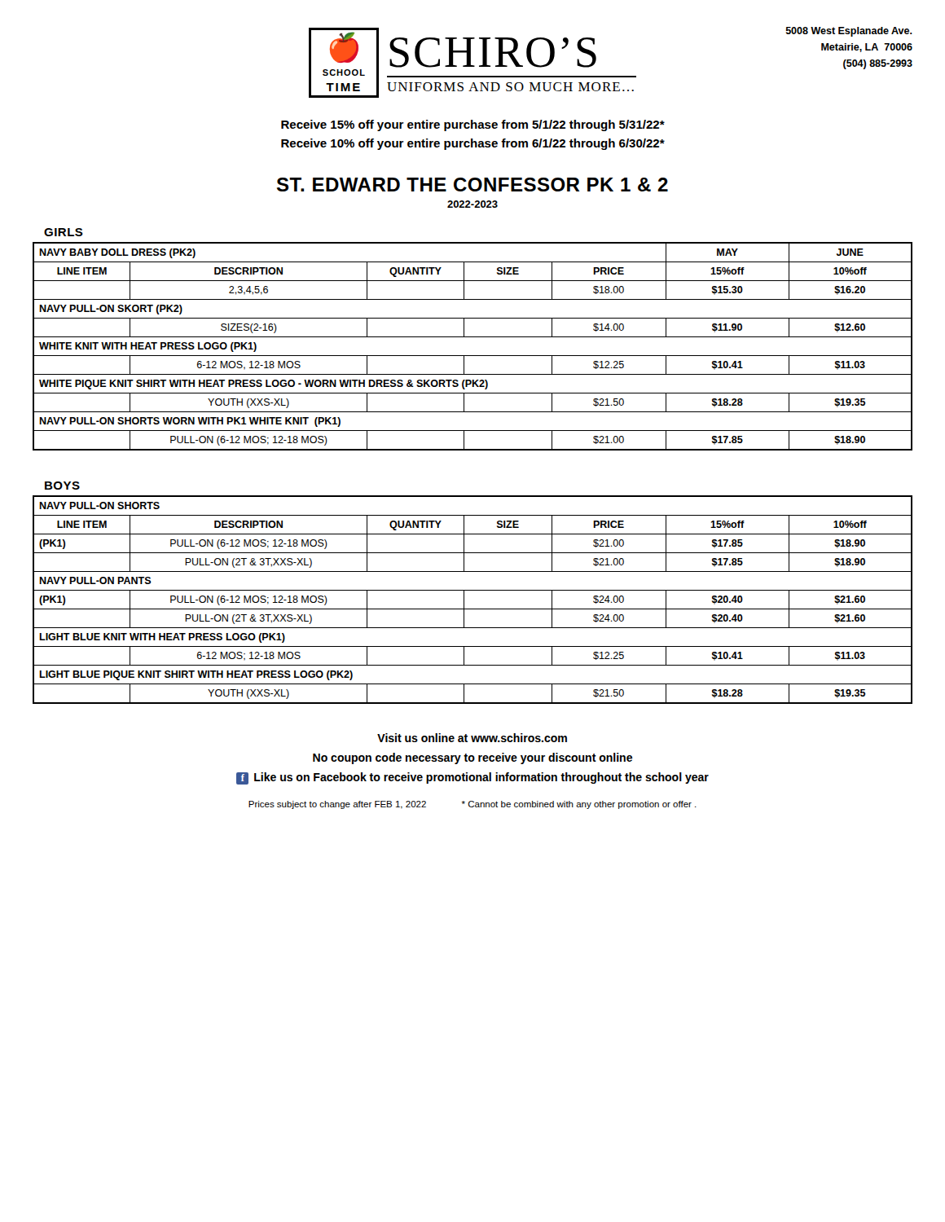5008 West Esplanade Ave.
Metairie, LA 70006
(504) 885-2993
🍎 SCHOOL TIME
SCHIRO’S
Uniforms and so much more…
Receive 15% off your entire purchase from 5/1/22 through 5/31/22*
Receive 10% off your entire purchase from 6/1/22 through 6/30/22*
ST. EDWARD THE CONFESSOR PK 1 & 2
2022-2023
GIRLS
| NAVY BABY DOLL DRESS (PK2) | MAY | JUNE |
| LINE ITEM | DESCRIPTION | QUANTITY | SIZE | PRICE | 15%off | 10%off |
| | 2,3,4,5,6 | | | $18.00 | $15.30 | $16.20 |
| NAVY PULL-ON SKORT (PK2) |
| | SIZES(2-16) | | | $14.00 | $11.90 | $12.60 |
| WHITE KNIT WITH HEAT PRESS LOGO (PK1) |
| | 6-12 MOS, 12-18 MOS | | | $12.25 | $10.41 | $11.03 |
| WHITE PIQUE KNIT SHIRT WITH HEAT PRESS LOGO - WORN WITH DRESS & SKORTS (PK2) |
| | YOUTH (XXS-XL) | | | $21.50 | $18.28 | $19.35 |
| NAVY PULL-ON SHORTS WORN WITH PK1 WHITE KNIT (PK1) |
| | PULL-ON (6-12 MOS; 12-18 MOS) | | | $21.00 | $17.85 | $18.90 |
BOYS
| NAVY PULL-ON SHORTS |
| LINE ITEM | DESCRIPTION | QUANTITY | SIZE | PRICE | 15%off | 10%off |
| (PK1) | PULL-ON (6-12 MOS; 12-18 MOS) | | | $21.00 | $17.85 | $18.90 |
| | PULL-ON (2T & 3T,XXS-XL) | | | $21.00 | $17.85 | $18.90 |
| NAVY PULL-ON PANTS |
| (PK1) | PULL-ON (6-12 MOS; 12-18 MOS) | | | $24.00 | $20.40 | $21.60 |
| | PULL-ON (2T & 3T,XXS-XL) | | | $24.00 | $20.40 | $21.60 |
| LIGHT BLUE KNIT WITH HEAT PRESS LOGO (PK1) |
| | 6-12 MOS; 12-18 MOS | | | $12.25 | $10.41 | $11.03 |
| LIGHT BLUE PIQUE KNIT SHIRT WITH HEAT PRESS LOGO (PK2) |
| | YOUTH (XXS-XL) | | | $21.50 | $18.28 | $19.35 |
Visit us online at www.schiros.com
No coupon code necessary to receive your discount online
f Like us on Facebook to receive promotional information throughout the school year
Prices subject to change after FEB 1, 2022 * Cannot be combined with any other promotion or offer .